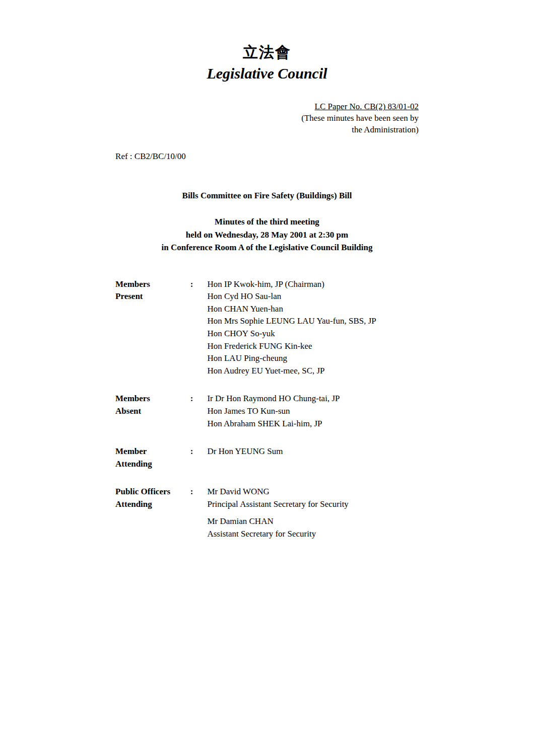立法會
Legislative Council
LC Paper No. CB(2) 83/01-02
(These minutes have been seen by
the Administration)
Ref : CB2/BC/10/00
Bills Committee on Fire Safety (Buildings) Bill
Minutes of the third meeting
held on Wednesday, 28 May 2001 at 2:30 pm
in Conference Room A of the Legislative Council Building
| Members Present | : | Hon IP Kwok-him, JP (Chairman) Hon Cyd HO Sau-lan Hon CHAN Yuen-han Hon Mrs Sophie LEUNG LAU Yau-fun, SBS, JP Hon CHOY So-yuk Hon Frederick FUNG Kin-kee Hon LAU Ping-cheung Hon Audrey EU Yuet-mee, SC, JP |
| Members Absent | : | Ir Dr Hon Raymond HO Chung-tai, JP Hon James TO Kun-sun Hon Abraham SHEK Lai-him, JP |
| Member Attending | : | Dr Hon YEUNG Sum |
| Public Officers Attending | : | Mr David WONG Principal Assistant Secretary for Security Mr Damian CHAN Assistant Secretary for Security |